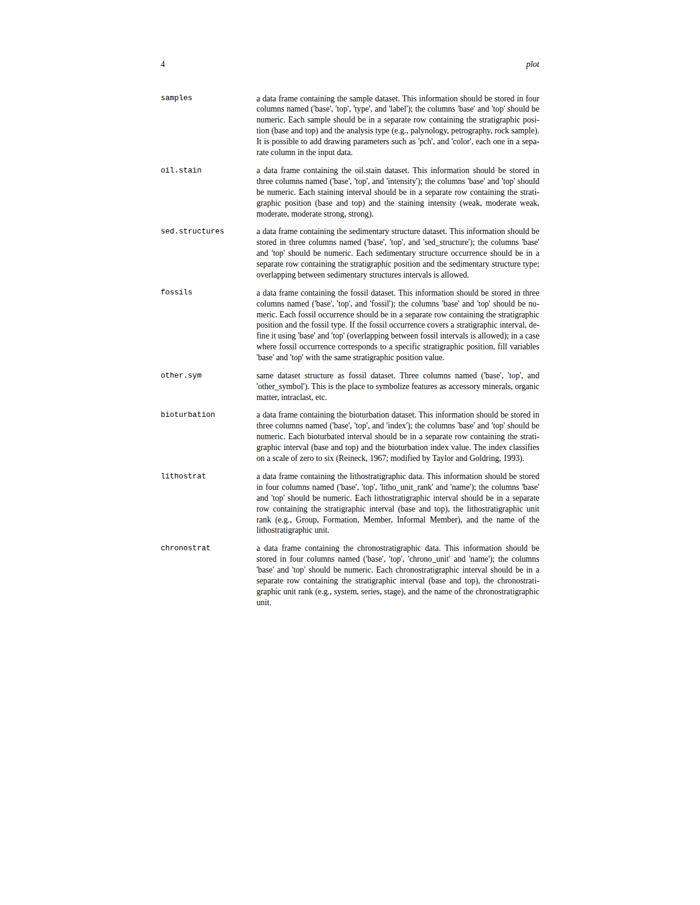4 plot
samples
a data frame containing the sample dataset. This information should be stored in four columns named ('base', 'top', 'type', and 'label'); the columns 'base' and 'top' should be numeric. Each sample should be in a separate row containing the stratigraphic position (base and top) and the analysis type (e.g., palynology, petrography, rock sample). It is possible to add drawing parameters such as 'pch', and 'color', each one in a separate column in the input data.
oil.stain
a data frame containing the oil.stain dataset. This information should be stored in three columns named ('base', 'top', and 'intensity'); the columns 'base' and 'top' should be numeric. Each staining interval should be in a separate row containing the stratigraphic position (base and top) and the staining intensity (weak, moderate weak, moderate, moderate strong, strong).
sed.structures
a data frame containing the sedimentary structure dataset. This information should be stored in three columns named ('base', 'top', and 'sed_structure'); the columns 'base' and 'top' should be numeric. Each sedimentary structure occurrence should be in a separate row containing the stratigraphic position and the sedimentary structure type; overlapping between sedimentary structures intervals is allowed.
fossils
a data frame containing the fossil dataset. This information should be stored in three columns named ('base', 'top', and 'fossil'); the columns 'base' and 'top' should be numeric. Each fossil occurrence should be in a separate row containing the stratigraphic position and the fossil type. If the fossil occurrence covers a stratigraphic interval, define it using 'base' and 'top' (overlapping between fossil intervals is allowed); in a case where fossil occurrence corresponds to a specific stratigraphic position, fill variables 'base' and 'top' with the same stratigraphic position value.
other.sym
same dataset structure as fossil dataset. Three columns named ('base', 'top', and 'other_symbol'). This is the place to symbolize features as accessory minerals, organic matter, intraclast, etc.
bioturbation
a data frame containing the bioturbation dataset. This information should be stored in three columns named ('base', 'top', and 'index'); the columns 'base' and 'top' should be numeric. Each bioturbated interval should be in a separate row containing the stratigraphic interval (base and top) and the bioturbation index value. The index classifies on a scale of zero to six (Reineck, 1967; modified by Taylor and Goldring, 1993).
lithostrat
a data frame containing the lithostratigraphic data. This information should be stored in four columns named ('base', 'top', 'litho_unit_rank' and 'name'); the columns 'base' and 'top' should be numeric. Each lithostratigraphic interval should be in a separate row containing the stratigraphic interval (base and top), the lithostratigraphic unit rank (e.g., Group, Formation, Member, Informal Member), and the name of the lithostratigraphic unit.
chronostrat
a data frame containing the chronostratigraphic data. This information should be stored in four columns named ('base', 'top', 'chrono_unit' and 'name'); the columns 'base' and 'top' should be numeric. Each chronostratigraphic interval should be in a separate row containing the stratigraphic interval (base and top), the chronostratigraphic unit rank (e.g., system, series, stage), and the name of the chronostratigraphic unit.